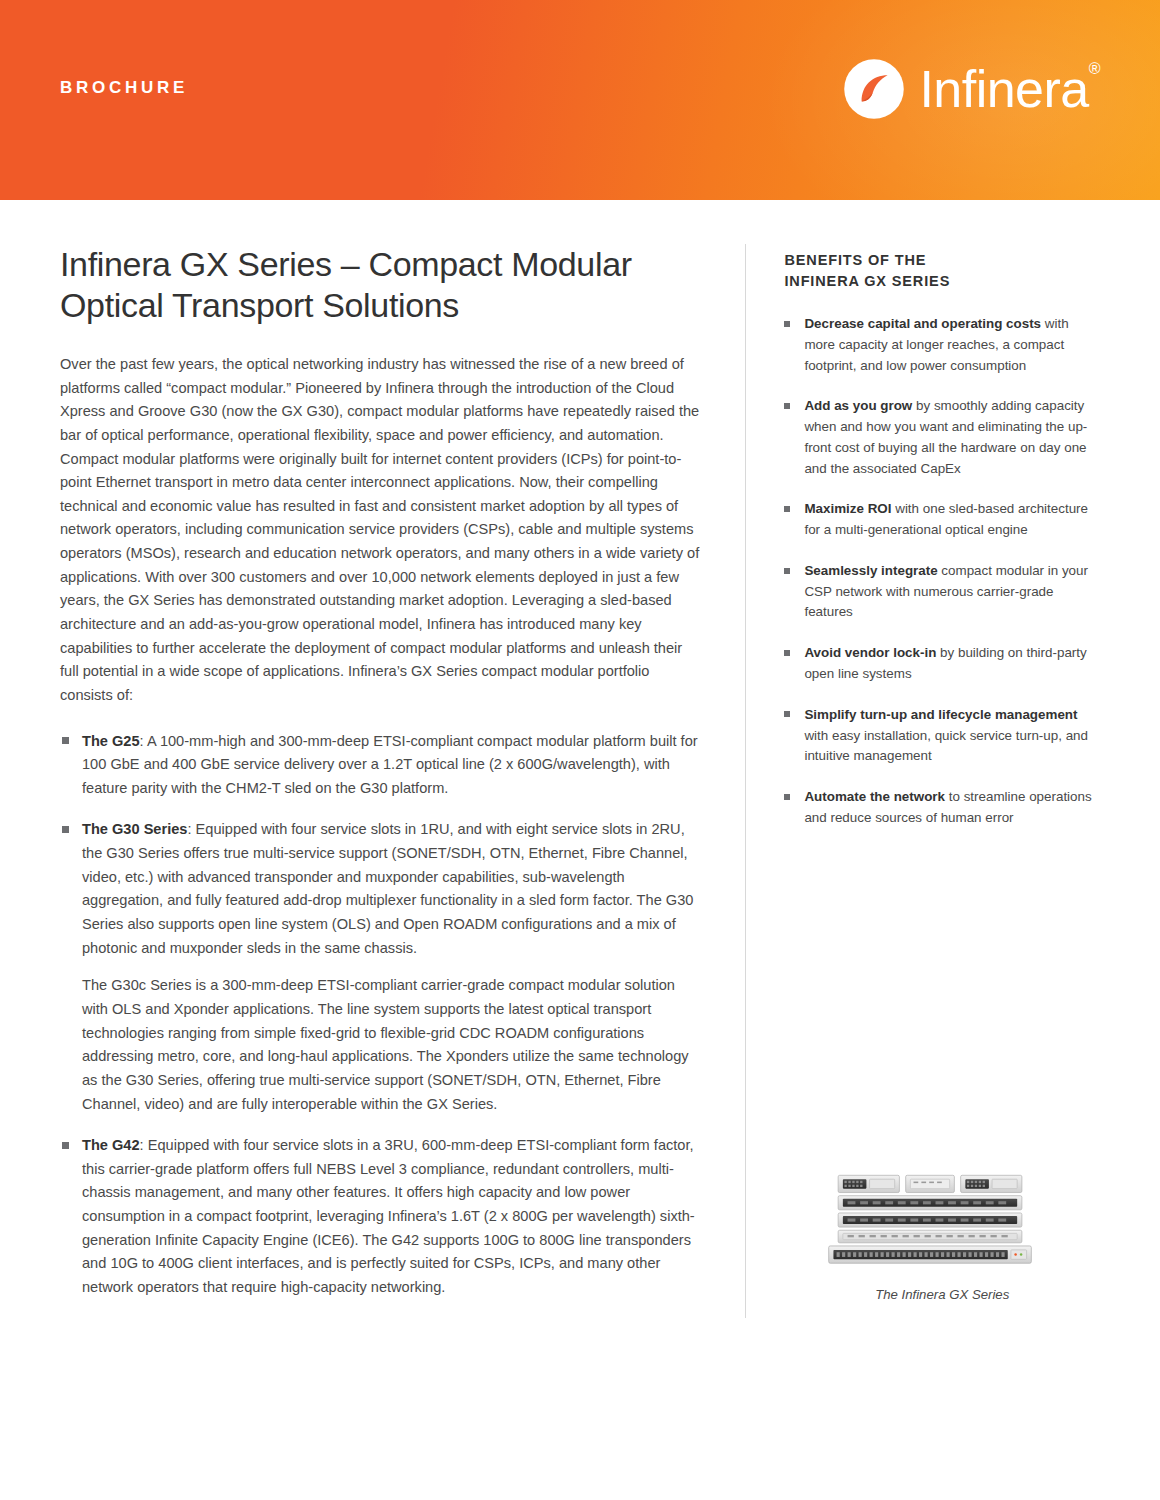BROCHURE
Infinera®
Infinera GX Series – Compact Modular Optical Transport Solutions
Over the past few years, the optical networking industry has witnessed the rise of a new breed of platforms called “compact modular.” Pioneered by Infinera through the introduction of the Cloud Xpress and Groove G30 (now the GX G30), compact modular platforms have repeatedly raised the bar of optical performance, operational flexibility, space and power efficiency, and automation. Compact modular platforms were originally built for internet content providers (ICPs) for point-to-point Ethernet transport in metro data center interconnect applications. Now, their compelling technical and economic value has resulted in fast and consistent market adoption by all types of network operators, including communication service providers (CSPs), cable and multiple systems operators (MSOs), research and education network operators, and many others in a wide variety of applications. With over 300 customers and over 10,000 network elements deployed in just a few years, the GX Series has demonstrated outstanding market adoption. Leveraging a sled-based architecture and an add-as-you-grow operational model, Infinera has introduced many key capabilities to further accelerate the deployment of compact modular platforms and unleash their full potential in a wide scope of applications. Infinera’s GX Series compact modular portfolio consists of:
The G25: A 100-mm-high and 300-mm-deep ETSI-compliant compact modular platform built for 100 GbE and 400 GbE service delivery over a 1.2T optical line (2 x 600G/wavelength), with feature parity with the CHM2-T sled on the G30 platform.
The G30 Series: Equipped with four service slots in 1RU, and with eight service slots in 2RU, the G30 Series offers true multi-service support (SONET/SDH, OTN, Ethernet, Fibre Channel, video, etc.) with advanced transponder and muxponder capabilities, sub-wavelength aggregation, and fully featured add-drop multiplexer functionality in a sled form factor. The G30 Series also supports open line system (OLS) and Open ROADM configurations and a mix of photonic and muxponder sleds in the same chassis.
The G30c Series is a 300-mm-deep ETSI-compliant carrier-grade compact modular solution with OLS and Xponder applications. The line system supports the latest optical transport technologies ranging from simple fixed-grid to flexible-grid CDC ROADM configurations addressing metro, core, and long-haul applications. The Xponders utilize the same technology as the G30 Series, offering true multi-service support (SONET/SDH, OTN, Ethernet, Fibre Channel, video) and are fully interoperable within the GX Series.
The G42: Equipped with four service slots in a 3RU, 600-mm-deep ETSI-compliant form factor, this carrier-grade platform offers full NEBS Level 3 compliance, redundant controllers, multi-chassis management, and many other features. It offers high capacity and low power consumption in a compact footprint, leveraging Infinera’s 1.6T (2 x 800G per wavelength) sixth-generation Infinite Capacity Engine (ICE6). The G42 supports 100G to 800G line transponders and 10G to 400G client interfaces, and is perfectly suited for CSPs, ICPs, and many other network operators that require high-capacity networking.
BENEFITS OF THE
INFINERA GX SERIES
Decrease capital and operating costs with more capacity at longer reaches, a compact footprint, and low power consumption
Add as you grow by smoothly adding capacity when and how you want and eliminating the up-front cost of buying all the hardware on day one and the associated CapEx
Maximize ROI with one sled-based architecture for a multi-generational optical engine
Seamlessly integrate compact modular in your CSP network with numerous carrier-grade features
Avoid vendor lock-in by building on third-party open line systems
Simplify turn-up and lifecycle management with easy installation, quick service turn-up, and intuitive management
Automate the network to streamline operations and reduce sources of human error
The Infinera GX Series